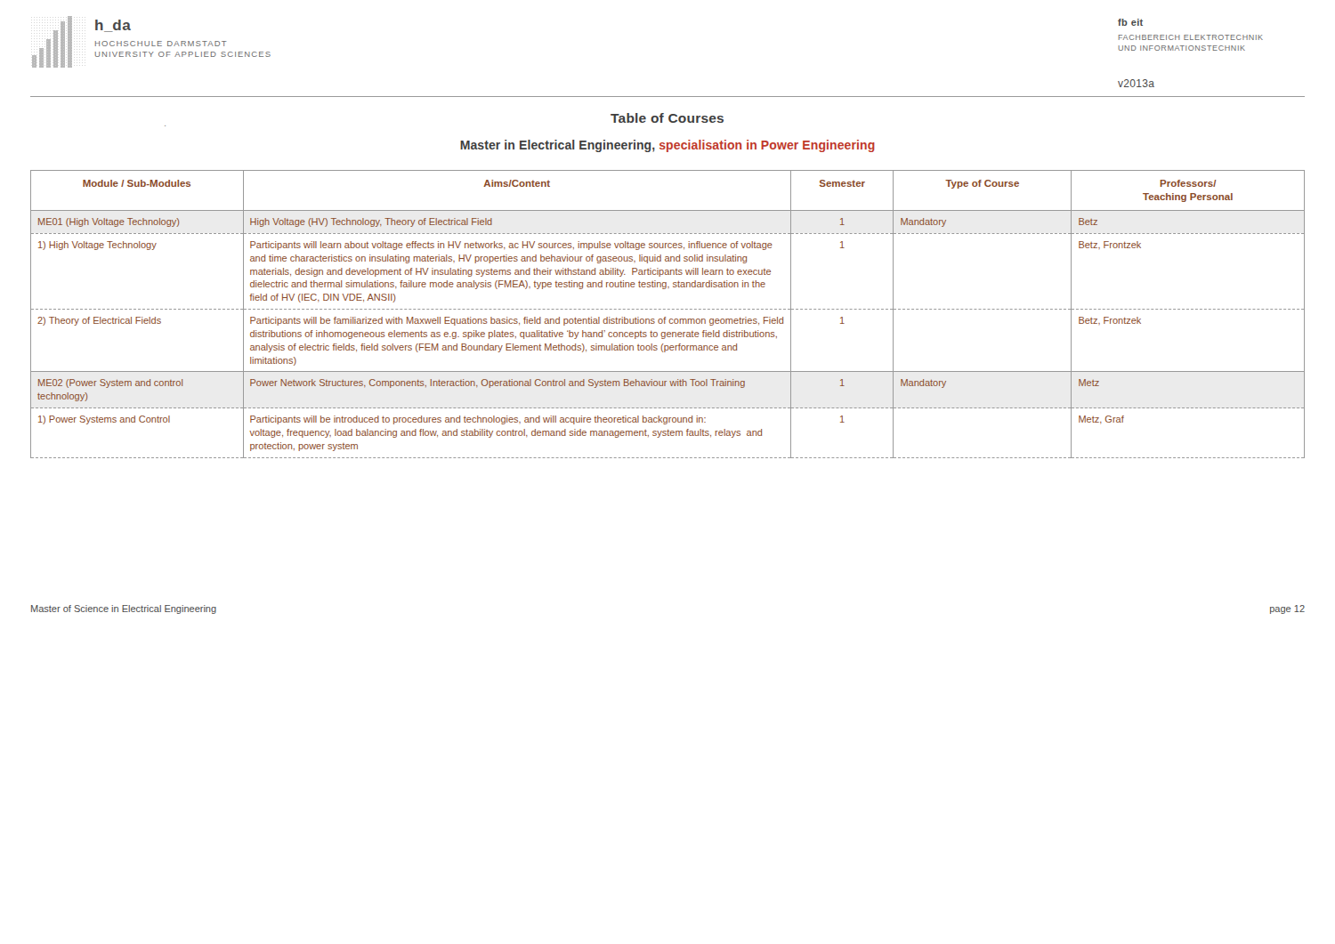h_da
Hochschule Darmstadt
University of Applied Sciences
fb eit
Fachbereich Elektrotechnik
und Informationstechnik
v2013a
.
Table of Courses
Master in Electrical Engineering, specialisation in Power Engineering
| Module / Sub-Modules | Aims/Content | Semester | Type of Course | Professors/ Teaching Personal |
| --- | --- | --- | --- | --- |
| ME01 (High Voltage Technology) | High Voltage (HV) Technology, Theory of Electrical Field | 1 | Mandatory | Betz |
| 1) High Voltage Technology | Participants will learn about voltage effects in HV networks, ac HV sources, impulse voltage sources, influence of voltage and time characteristics on insulating materials, HV properties and behaviour of gaseous, liquid and solid insulating materials, design and development of HV insulating systems and their withstand ability. Participants will learn to execute dielectric and thermal simulations, failure mode analysis (FMEA), type testing and routine testing, standardisation in the field of HV (IEC, DIN VDE, ANSII) | 1 | | Betz, Frontzek |
| 2) Theory of Electrical Fields | Participants will be familiarized with Maxwell Equations basics, field and potential distributions of common geometries, Field distributions of inhomogeneous elements as e.g. spike plates, qualitative ‘by hand’ concepts to generate field distributions, analysis of electric fields, field solvers (FEM and Boundary Element Methods), simulation tools (performance and limitations) | 1 | | Betz, Frontzek |
| ME02 (Power System and control technology) | Power Network Structures, Components, Interaction, Operational Control and System Behaviour with Tool Training | 1 | Mandatory | Metz |
| 1) Power Systems and Control | Participants will be introduced to procedures and technologies, and will acquire theoretical background in: voltage, frequency, load balancing and flow, and stability control, demand side management, system faults, relays and protection, power system | 1 | | Metz, Graf |
Master of Science in Electrical Engineering
page 12